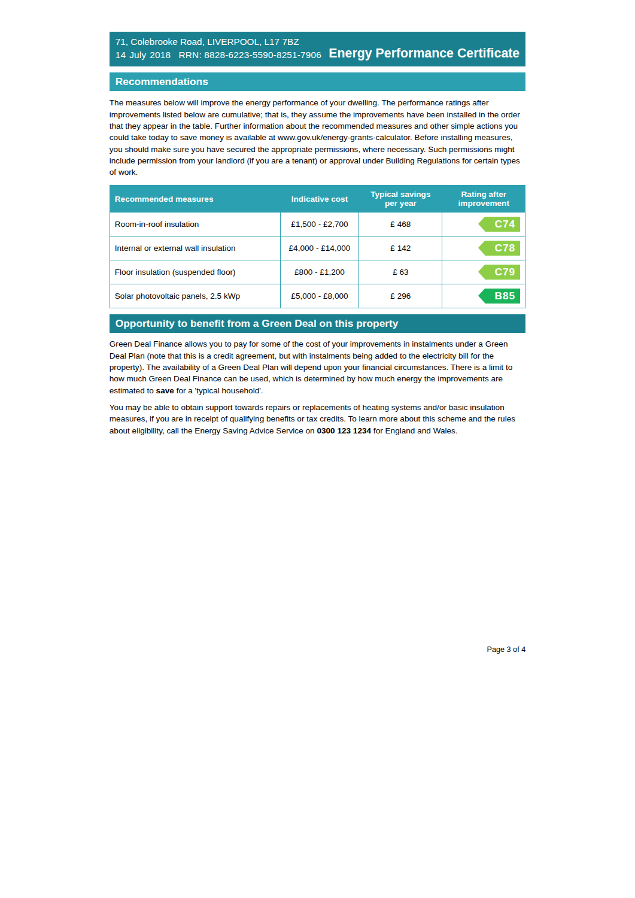71, Colebrooke Road, LIVERPOOL, L17 7BZ
14 July 2018 RRN: 8828-6223-5590-8251-7906
Energy Performance Certificate
Recommendations
The measures below will improve the energy performance of your dwelling. The performance ratings after improvements listed below are cumulative; that is, they assume the improvements have been installed in the order that they appear in the table. Further information about the recommended measures and other simple actions you could take today to save money is available at www.gov.uk/energy-grants-calculator. Before installing measures, you should make sure you have secured the appropriate permissions, where necessary. Such permissions might include permission from your landlord (if you are a tenant) or approval under Building Regulations for certain types of work.
| Recommended measures | Indicative cost | Typical savings per year | Rating after improvement |
| --- | --- | --- | --- |
| Room-in-roof insulation | £1,500 - £2,700 | £ 468 | C74 |
| Internal or external wall insulation | £4,000 - £14,000 | £ 142 | C78 |
| Floor insulation (suspended floor) | £800 - £1,200 | £ 63 | C79 |
| Solar photovoltaic panels, 2.5 kWp | £5,000 - £8,000 | £ 296 | B85 |
Opportunity to benefit from a Green Deal on this property
Green Deal Finance allows you to pay for some of the cost of your improvements in instalments under a Green Deal Plan (note that this is a credit agreement, but with instalments being added to the electricity bill for the property). The availability of a Green Deal Plan will depend upon your financial circumstances. There is a limit to how much Green Deal Finance can be used, which is determined by how much energy the improvements are estimated to save for a 'typical household'.
You may be able to obtain support towards repairs or replacements of heating systems and/or basic insulation measures, if you are in receipt of qualifying benefits or tax credits. To learn more about this scheme and the rules about eligibility, call the Energy Saving Advice Service on 0300 123 1234 for England and Wales.
Page 3 of 4